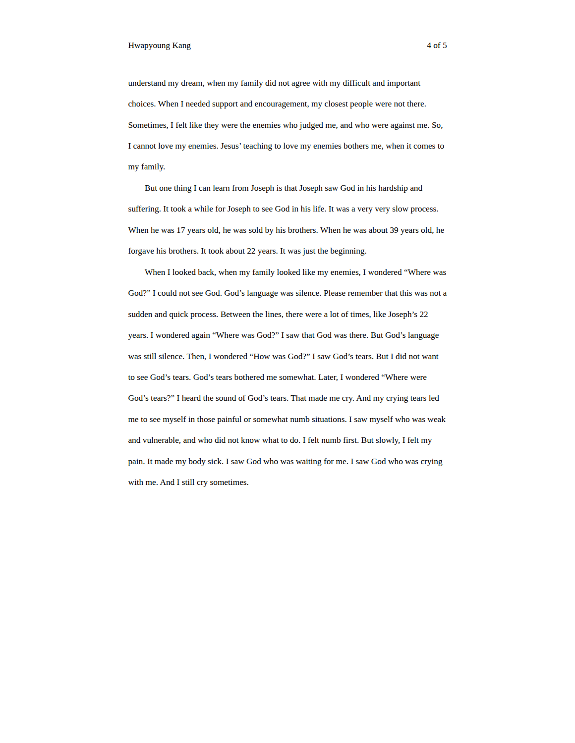Hwapyoung Kang 4 of 5
understand my dream, when my family did not agree with my difficult and important choices. When I needed support and encouragement, my closest people were not there. Sometimes, I felt like they were the enemies who judged me, and who were against me. So, I cannot love my enemies. Jesus’ teaching to love my enemies bothers me, when it comes to my family.
But one thing I can learn from Joseph is that Joseph saw God in his hardship and suffering. It took a while for Joseph to see God in his life. It was a very very slow process. When he was 17 years old, he was sold by his brothers. When he was about 39 years old, he forgave his brothers. It took about 22 years. It was just the beginning.
When I looked back, when my family looked like my enemies, I wondered “Where was God?” I could not see God. God’s language was silence. Please remember that this was not a sudden and quick process. Between the lines, there were a lot of times, like Joseph’s 22 years. I wondered again “Where was God?” I saw that God was there. But God’s language was still silence. Then, I wondered “How was God?” I saw God’s tears. But I did not want to see God’s tears. God’s tears bothered me somewhat. Later, I wondered “Where were God’s tears?” I heard the sound of God’s tears. That made me cry. And my crying tears led me to see myself in those painful or somewhat numb situations. I saw myself who was weak and vulnerable, and who did not know what to do. I felt numb first. But slowly, I felt my pain. It made my body sick. I saw God who was waiting for me. I saw God who was crying with me. And I still cry sometimes.